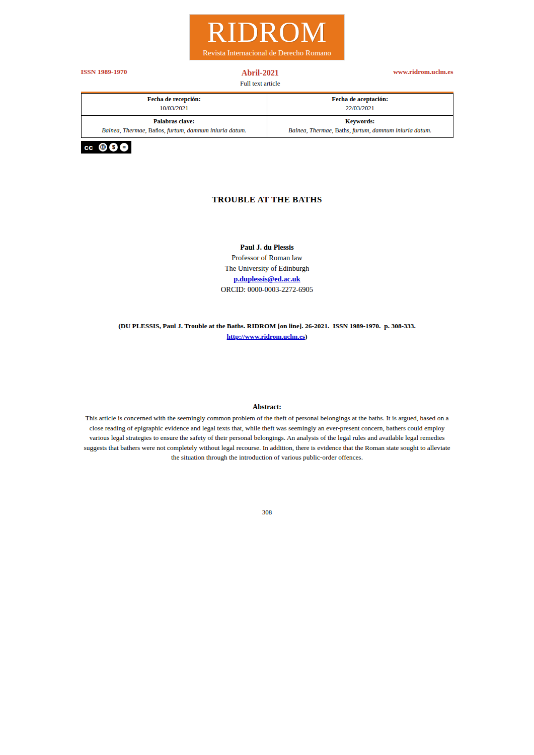RIDROM
Revista Internacional de Derecho Romano
ISSN 1989-1970
Abril-2021
Full text article
www.ridrom.uclm.es
| Fecha de recepción: 10/03/2021 | Fecha de aceptación: 22/03/2021 |
| Palabras clave: Balnea, Thermae, Baños, furtum, damnum iniuria datum. | Keywords: Balnea, Thermae, Baths, furtum, damnum iniuria datum. |
cc Ⓓ $ =
BY NC ND
TROUBLE AT THE BATHS
Paul J. du Plessis
Professor of Roman law
The University of Edinburgh
p.duplessis@ed.ac.uk
ORCID: 0000-0003-2272-6905
(DU PLESSIS, Paul J. Trouble at the Baths. RIDROM [on line]. 26-2021. ISSN 1989-1970. p. 308-333. http://www.ridrom.uclm.es)
Abstract:
This article is concerned with the seemingly common problem of the theft of personal belongings at the baths. It is argued, based on a close reading of epigraphic evidence and legal texts that, while theft was seemingly an ever-present concern, bathers could employ various legal strategies to ensure the safety of their personal belongings. An analysis of the legal rules and available legal remedies suggests that bathers were not completely without legal recourse. In addition, there is evidence that the Roman state sought to alleviate the situation through the introduction of various public-order offences.
308